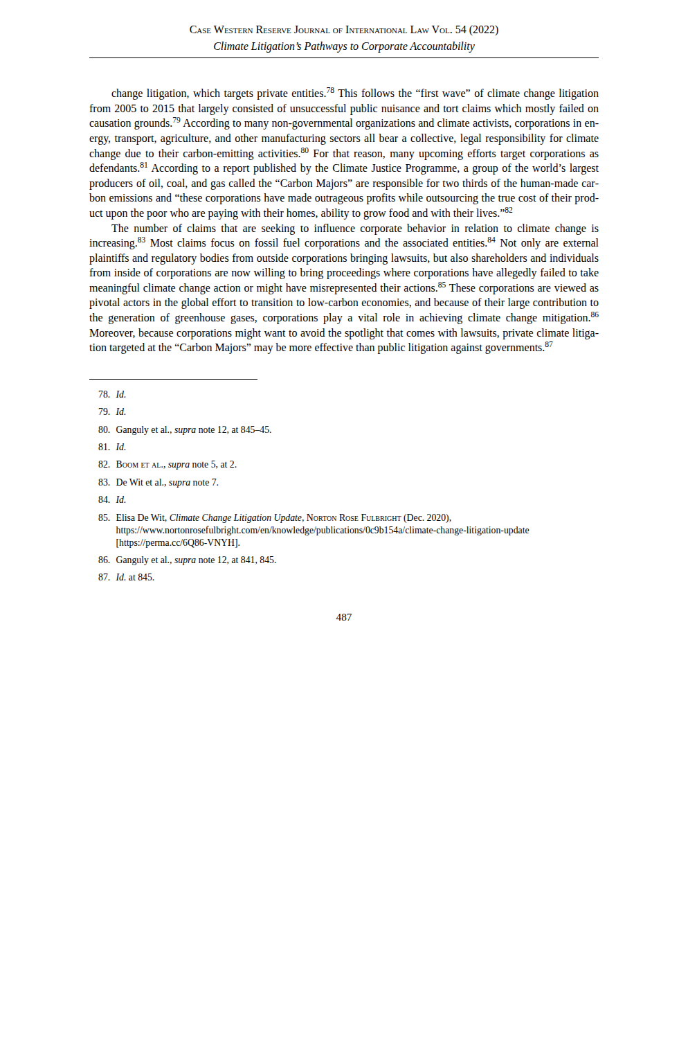Case Western Reserve Journal of International Law Vol. 54 (2022)
Climate Litigation’s Pathways to Corporate Accountability
change litigation, which targets private entities.78 This follows the “first wave” of climate change litigation from 2005 to 2015 that largely consisted of unsuccessful public nuisance and tort claims which mostly failed on causation grounds.79 According to many non-governmental organizations and climate activists, corporations in energy, transport, agriculture, and other manufacturing sectors all bear a collective, legal responsibility for climate change due to their carbon-emitting activities.80 For that reason, many upcoming efforts target corporations as defendants.81 According to a report published by the Climate Justice Programme, a group of the world’s largest producers of oil, coal, and gas called the “Carbon Majors” are responsible for two thirds of the human-made carbon emissions and “these corporations have made outrageous profits while outsourcing the true cost of their product upon the poor who are paying with their homes, ability to grow food and with their lives.”82
The number of claims that are seeking to influence corporate behavior in relation to climate change is increasing.83 Most claims focus on fossil fuel corporations and the associated entities.84 Not only are external plaintiffs and regulatory bodies from outside corporations bringing lawsuits, but also shareholders and individuals from inside of corporations are now willing to bring proceedings where corporations have allegedly failed to take meaningful climate change action or might have misrepresented their actions.85 These corporations are viewed as pivotal actors in the global effort to transition to low-carbon economies, and because of their large contribution to the generation of greenhouse gases, corporations play a vital role in achieving climate change mitigation.86 Moreover, because corporations might want to avoid the spotlight that comes with lawsuits, private climate litigation targeted at the “Carbon Majors” may be more effective than public litigation against governments.87
78. Id.
79. Id.
80. Ganguly et al., supra note 12, at 845–45.
81. Id.
82. Boom et al., supra note 5, at 2.
83. De Wit et al., supra note 7.
84. Id.
85. Elisa De Wit, Climate Change Litigation Update, Norton Rose Fulbright (Dec. 2020), https://www.nortonrosefulbright.com/en/knowledge/publications/0c9b154a/climate-change-litigation-update [https://perma.cc/6Q86-VNYH].
86. Ganguly et al., supra note 12, at 841, 845.
87. Id. at 845.
487